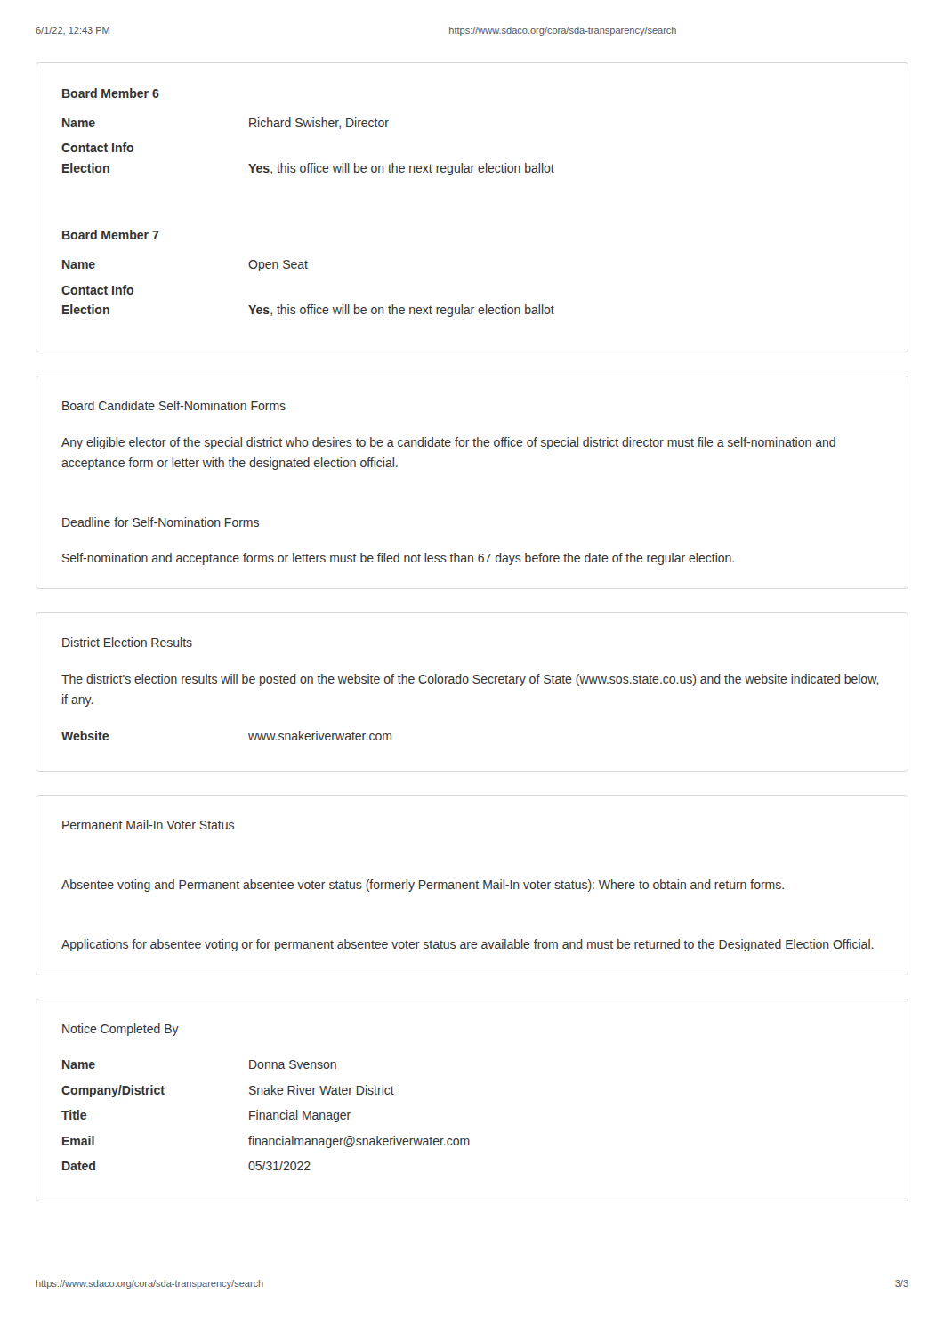6/1/22, 12:43 PM https://www.sdaco.org/cora/sda-transparency/search
Board Member 6
Name
Richard Swisher, Director
Contact Info
Election
Yes, this office will be on the next regular election ballot
Board Member 7
Name
Open Seat
Contact Info
Election
Yes, this office will be on the next regular election ballot
Board Candidate Self-Nomination Forms
Any eligible elector of the special district who desires to be a candidate for the office of special district director must file a self-nomination and acceptance form or letter with the designated election official.
Deadline for Self-Nomination Forms
Self-nomination and acceptance forms or letters must be filed not less than 67 days before the date of the regular election.
District Election Results
The district's election results will be posted on the website of the Colorado Secretary of State (www.sos.state.co.us) and the website indicated below, if any.
Website
www.snakeriverwater.com
Permanent Mail-In Voter Status
Absentee voting and Permanent absentee voter status (formerly Permanent Mail-In voter status): Where to obtain and return forms.
Applications for absentee voting or for permanent absentee voter status are available from and must be returned to the Designated Election Official.
Notice Completed By
Name
Donna Svenson
Company/District
Snake River Water District
Title
Financial Manager
Email
financialmanager@snakeriverwater.com
Dated
05/31/2022
https://www.sdaco.org/cora/sda-transparency/search 3/3